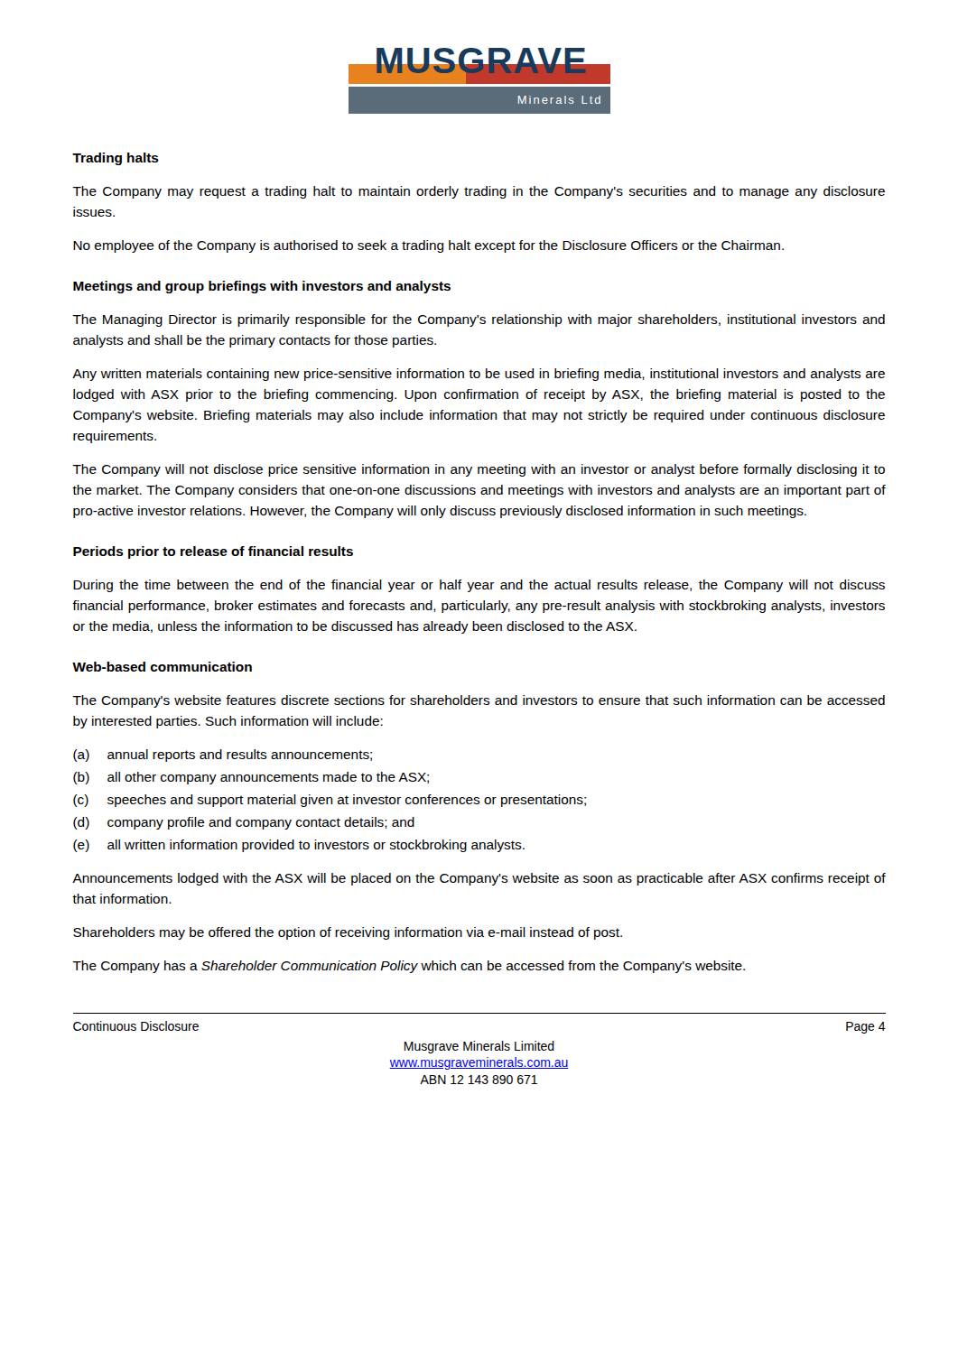MUSGRAVE
Minerals Ltd
Trading halts
The Company may request a trading halt to maintain orderly trading in the Company's securities and to manage any disclosure issues.
No employee of the Company is authorised to seek a trading halt except for the Disclosure Officers or the Chairman.
Meetings and group briefings with investors and analysts
The Managing Director is primarily responsible for the Company's relationship with major shareholders, institutional investors and analysts and shall be the primary contacts for those parties.
Any written materials containing new price-sensitive information to be used in briefing media, institutional investors and analysts are lodged with ASX prior to the briefing commencing. Upon confirmation of receipt by ASX, the briefing material is posted to the Company's website. Briefing materials may also include information that may not strictly be required under continuous disclosure requirements.
The Company will not disclose price sensitive information in any meeting with an investor or analyst before formally disclosing it to the market. The Company considers that one-on-one discussions and meetings with investors and analysts are an important part of pro-active investor relations. However, the Company will only discuss previously disclosed information in such meetings.
Periods prior to release of financial results
During the time between the end of the financial year or half year and the actual results release, the Company will not discuss financial performance, broker estimates and forecasts and, particularly, any pre-result analysis with stockbroking analysts, investors or the media, unless the information to be discussed has already been disclosed to the ASX.
Web-based communication
The Company's website features discrete sections for shareholders and investors to ensure that such information can be accessed by interested parties. Such information will include:
annual reports and results announcements;
all other company announcements made to the ASX;
speeches and support material given at investor conferences or presentations;
company profile and company contact details; and
all written information provided to investors or stockbroking analysts.
Announcements lodged with the ASX will be placed on the Company's website as soon as practicable after ASX confirms receipt of that information.
Shareholders may be offered the option of receiving information via e-mail instead of post.
The Company has a Shareholder Communication Policy which can be accessed from the Company's website.
Continuous Disclosure
Page 4
Musgrave Minerals Limited
www.musgraveminerals.com.au
ABN 12 143 890 671